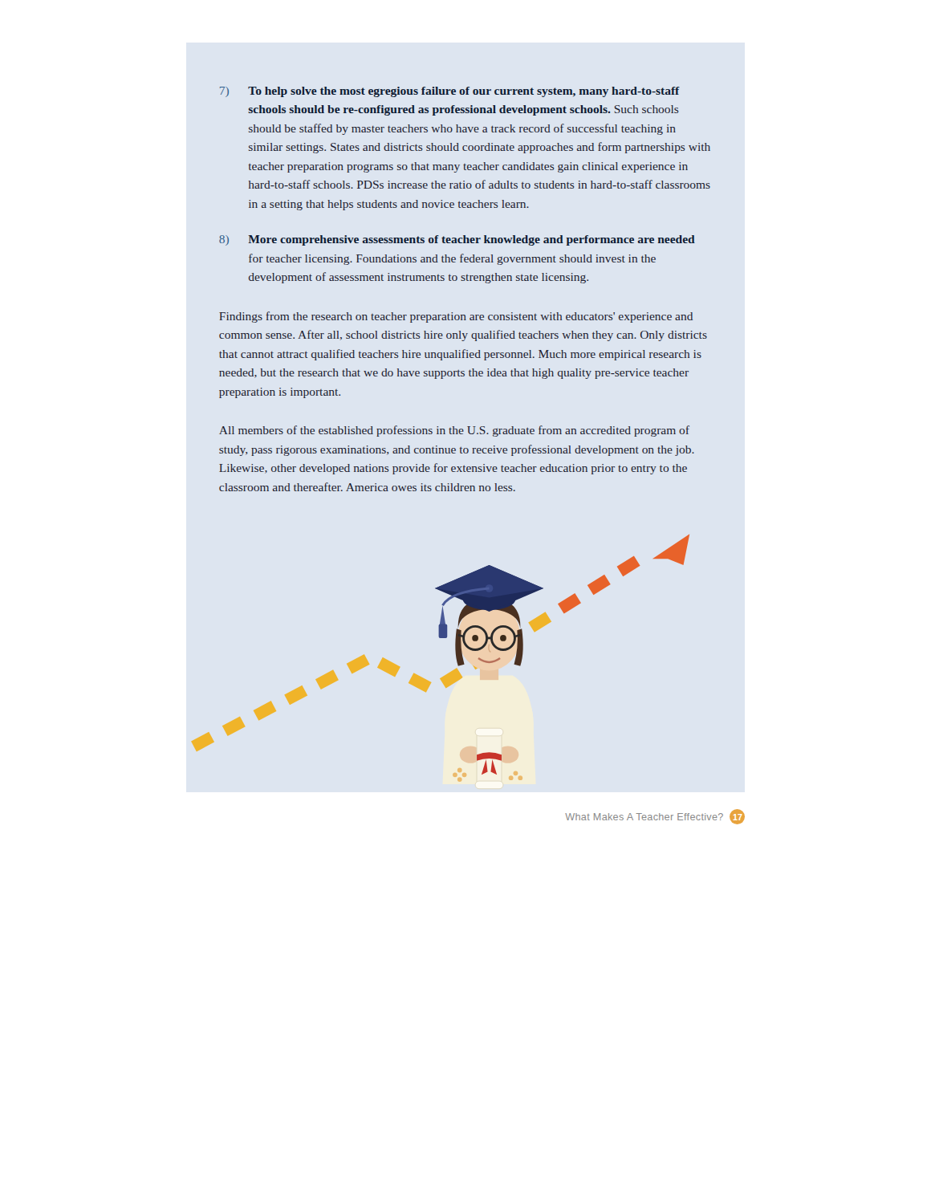7) To help solve the most egregious failure of our current system, many hard-to-staff schools should be re-configured as professional development schools. Such schools should be staffed by master teachers who have a track record of successful teaching in similar settings. States and districts should coordinate approaches and form partnerships with teacher preparation programs so that many teacher candidates gain clinical experience in hard-to-staff schools. PDSs increase the ratio of adults to students in hard-to-staff classrooms in a setting that helps students and novice teachers learn.
8) More comprehensive assessments of teacher knowledge and performance are needed for teacher licensing. Foundations and the federal government should invest in the development of assessment instruments to strengthen state licensing.
Findings from the research on teacher preparation are consistent with educators' experience and common sense. After all, school districts hire only qualified teachers when they can. Only districts that cannot attract qualified teachers hire unqualified personnel. Much more empirical research is needed, but the research that we do have supports the idea that high quality pre-service teacher preparation is important.
All members of the established professions in the U.S. graduate from an accredited program of study, pass rigorous examinations, and continue to receive professional development on the job. Likewise, other developed nations provide for extensive teacher education prior to entry to the classroom and thereafter. America owes its children no less.
What Makes A Teacher Effective? 17